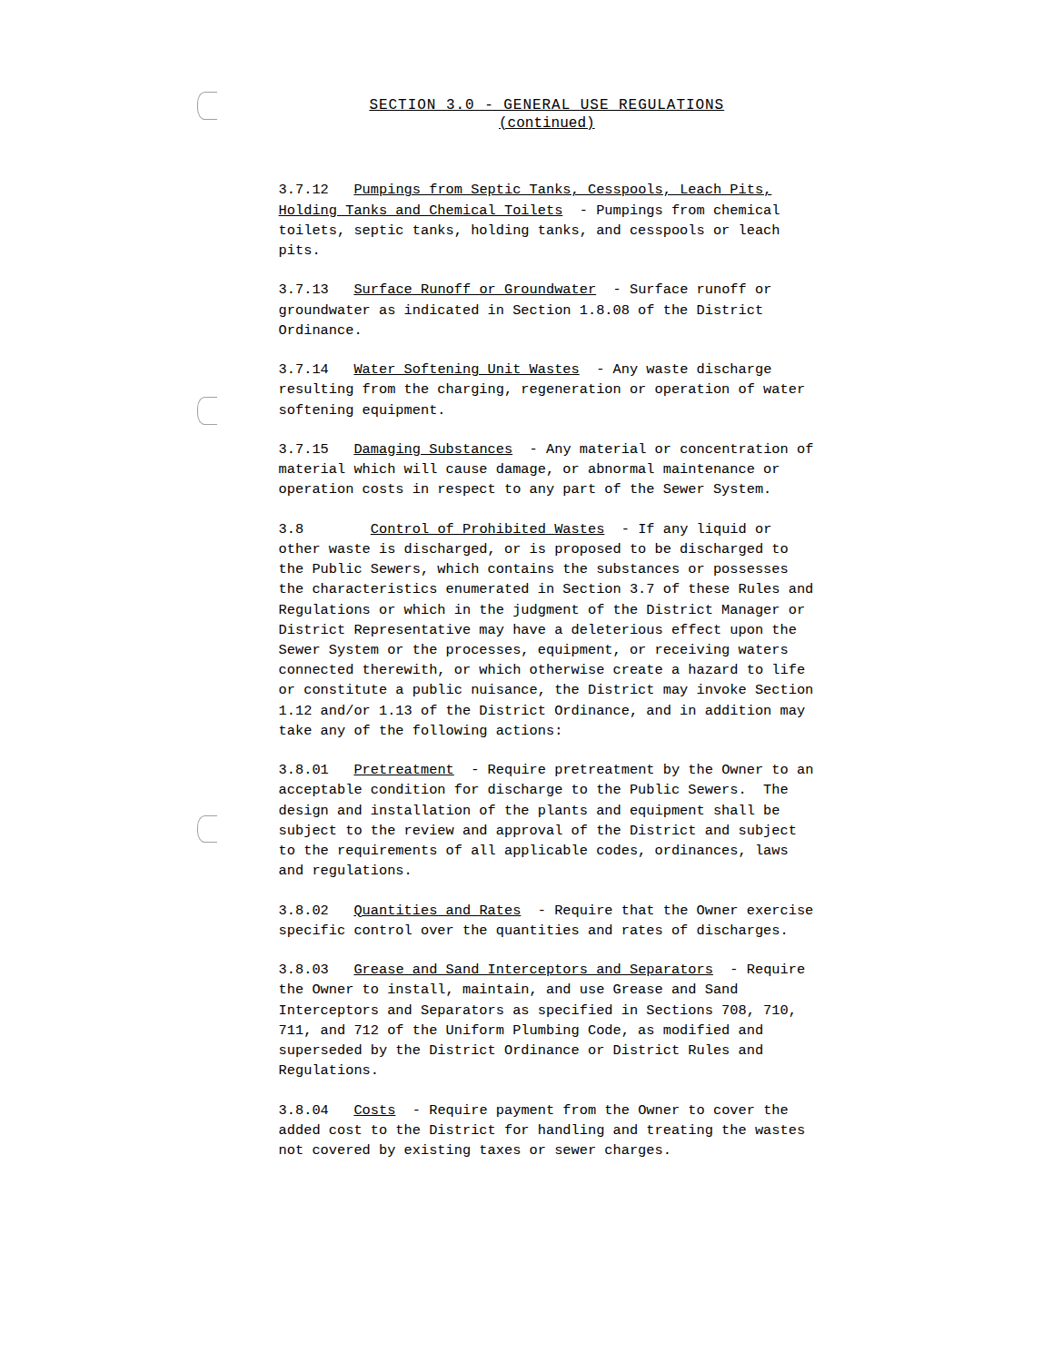SECTION 3.0 - GENERAL USE REGULATIONS
(continued)
3.7.12 Pumpings from Septic Tanks, Cesspools, Leach Pits, Holding Tanks and Chemical Toilets - Pumpings from chemical toilets, septic tanks, holding tanks, and cesspools or leach pits.
3.7.13 Surface Runoff or Groundwater - Surface runoff or groundwater as indicated in Section 1.8.08 of the District Ordinance.
3.7.14 Water Softening Unit Wastes - Any waste discharge resulting from the charging, regeneration or operation of water softening equipment.
3.7.15 Damaging Substances - Any material or concentration of material which will cause damage, or abnormal maintenance or operation costs in respect to any part of the Sewer System.
3.8 Control of Prohibited Wastes - If any liquid or other waste is discharged, or is proposed to be discharged to the Public Sewers, which contains the substances or possesses the characteristics enumerated in Section 3.7 of these Rules and Regulations or which in the judgment of the District Manager or District Representative may have a deleterious effect upon the Sewer System or the processes, equipment, or receiving waters connected therewith, or which otherwise create a hazard to life or constitute a public nuisance, the District may invoke Section 1.12 and/or 1.13 of the District Ordinance, and in addition may take any of the following actions:
3.8.01 Pretreatment - Require pretreatment by the Owner to an acceptable condition for discharge to the Public Sewers. The design and installation of the plants and equipment shall be subject to the review and approval of the District and subject to the requirements of all applicable codes, ordinances, laws and regulations.
3.8.02 Quantities and Rates - Require that the Owner exercise specific control over the quantities and rates of discharges.
3.8.03 Grease and Sand Interceptors and Separators - Require the Owner to install, maintain, and use Grease and Sand Interceptors and Separators as specified in Sections 708, 710, 711, and 712 of the Uniform Plumbing Code, as modified and superseded by the District Ordinance or District Rules and Regulations.
3.8.04 Costs - Require payment from the Owner to cover the added cost to the District for handling and treating the wastes not covered by existing taxes or sewer charges.